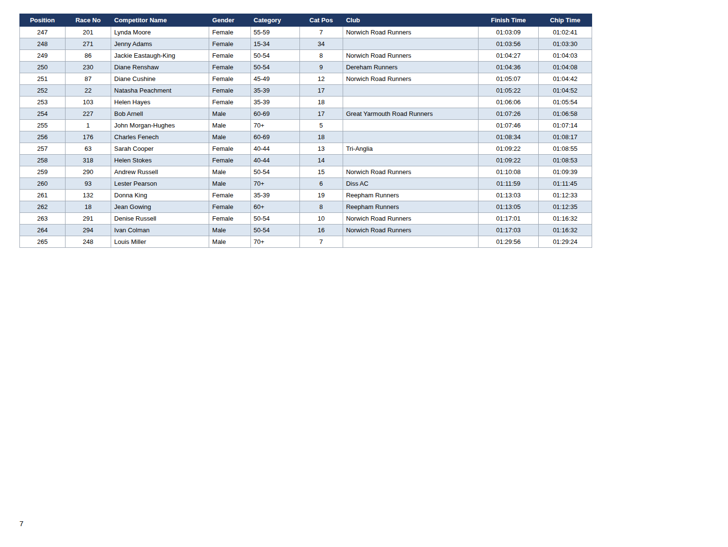| Position | Race No | Competitor Name | Gender | Category | Cat Pos | Club | Finish Time | Chip Time |
| --- | --- | --- | --- | --- | --- | --- | --- | --- |
| 247 | 201 | Lynda Moore | Female | 55-59 | 7 | Norwich Road Runners | 01:03:09 | 01:02:41 |
| 248 | 271 | Jenny Adams | Female | 15-34 | 34 | | 01:03:56 | 01:03:30 |
| 249 | 86 | Jackie Eastaugh-King | Female | 50-54 | 8 | Norwich Road Runners | 01:04:27 | 01:04:03 |
| 250 | 230 | Diane Renshaw | Female | 50-54 | 9 | Dereham Runners | 01:04:36 | 01:04:08 |
| 251 | 87 | Diane Cushine | Female | 45-49 | 12 | Norwich Road Runners | 01:05:07 | 01:04:42 |
| 252 | 22 | Natasha Peachment | Female | 35-39 | 17 | | 01:05:22 | 01:04:52 |
| 253 | 103 | Helen Hayes | Female | 35-39 | 18 | | 01:06:06 | 01:05:54 |
| 254 | 227 | Bob Arnell | Male | 60-69 | 17 | Great Yarmouth Road Runners | 01:07:26 | 01:06:58 |
| 255 | 1 | John Morgan-Hughes | Male | 70+ | 5 | | 01:07:46 | 01:07:14 |
| 256 | 176 | Charles Fenech | Male | 60-69 | 18 | | 01:08:34 | 01:08:17 |
| 257 | 63 | Sarah Cooper | Female | 40-44 | 13 | Tri-Anglia | 01:09:22 | 01:08:55 |
| 258 | 318 | Helen Stokes | Female | 40-44 | 14 | | 01:09:22 | 01:08:53 |
| 259 | 290 | Andrew Russell | Male | 50-54 | 15 | Norwich Road Runners | 01:10:08 | 01:09:39 |
| 260 | 93 | Lester Pearson | Male | 70+ | 6 | Diss AC | 01:11:59 | 01:11:45 |
| 261 | 132 | Donna King | Female | 35-39 | 19 | Reepham Runners | 01:13:03 | 01:12:33 |
| 262 | 18 | Jean Gowing | Female | 60+ | 8 | Reepham Runners | 01:13:05 | 01:12:35 |
| 263 | 291 | Denise Russell | Female | 50-54 | 10 | Norwich Road Runners | 01:17:01 | 01:16:32 |
| 264 | 294 | Ivan Colman | Male | 50-54 | 16 | Norwich Road Runners | 01:17:03 | 01:16:32 |
| 265 | 248 | Louis Miller | Male | 70+ | 7 | | 01:29:56 | 01:29:24 |
7